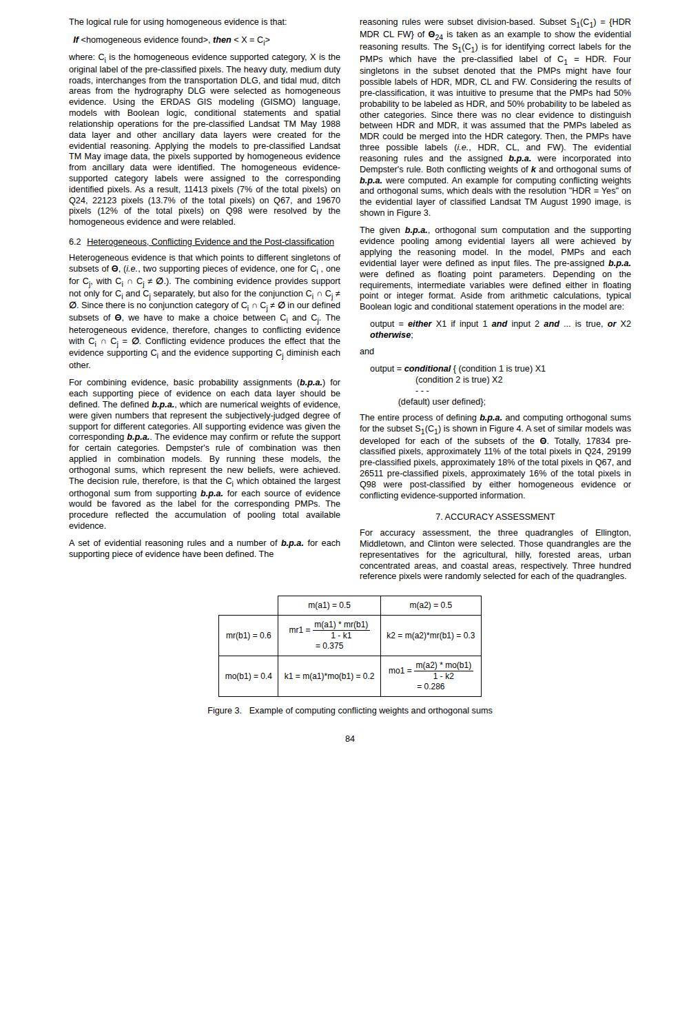The logical rule for using homogeneous evidence is that:
If <homogeneous evidence found>, then < X = Ci>
where: Ci is the homogeneous evidence supported category, X is the original label of the pre-classified pixels. The heavy duty, medium duty roads, interchanges from the transportation DLG, and tidal mud, ditch areas from the hydrography DLG were selected as homogeneous evidence. Using the ERDAS GIS modeling (GISMO) language, models with Boolean logic, conditional statements and spatial relationship operations for the pre-classified Landsat TM May 1988 data layer and other ancillary data layers were created for the evidential reasoning. Applying the models to pre-classified Landsat TM May image data, the pixels supported by homogeneous evidence from ancillary data were identified. The homogeneous evidence-supported category labels were assigned to the corresponding identified pixels. As a result, 11413 pixels (7% of the total pixels) on Q24, 22123 pixels (13.7% of the total pixels) on Q67, and 19670 pixels (12% of the total pixels) on Q98 were resolved by the homogeneous evidence and were relabled.
6.2 Heterogeneous, Conflicting Evidence and the Post-classification
Heterogeneous evidence is that which points to different singletons of subsets of Θ, (i.e., two supporting pieces of evidence, one for Ci , one for Cj, with Ci ∩ Cj ≠ ∅.). The combining evidence provides support not only for Ci and Cj separately, but also for the conjunction Ci ∩ Cj ≠ ∅. Since there is no conjunction category of Ci ∩ Cj ≠ ∅ in our defined subsets of Θ, we have to make a choice between Ci and Cj. The heterogeneous evidence, therefore, changes to conflicting evidence with Ci ∩ Cj = ∅. Conflicting evidence produces the effect that the evidence supporting Ci and the evidence supporting Cj diminish each other.
For combining evidence, basic probability assignments (b.p.a.) for each supporting piece of evidence on each data layer should be defined. The defined b.p.a., which are numerical weights of evidence, were given numbers that represent the subjectively-judged degree of support for different categories. All supporting evidence was given the corresponding b.p.a.. The evidence may confirm or refute the support for certain categories. Dempster's rule of combination was then applied in combination models. By running these models, the orthogonal sums, which represent the new beliefs, were achieved. The decision rule, therefore, is that the Ci which obtained the largest orthogonal sum from supporting b.p.a. for each source of evidence would be favored as the label for the corresponding PMPs. The procedure reflected the accumulation of pooling total available evidence.
A set of evidential reasoning rules and a number of b.p.a. for each supporting piece of evidence have been defined. The
reasoning rules were subset division-based. Subset S1(C1) = {HDR MDR CL FW} of Θ24 is taken as an example to show the evidential reasoning results. The S1(C1) is for identifying correct labels for the PMPs which have the pre-classified label of C1 = HDR. Four singletons in the subset denoted that the PMPs might have four possible labels of HDR, MDR, CL and FW. Considering the results of pre-classification, it was intuitive to presume that the PMPs had 50% probability to be labeled as HDR, and 50% probability to be labeled as other categories. Since there was no clear evidence to distinguish between HDR and MDR, it was assumed that the PMPs labeled as MDR could be merged into the HDR category. Then, the PMPs have three possible labels (i.e., HDR, CL, and FW). The evidential reasoning rules and the assigned b.p.a. were incorporated into Dempster's rule. Both conflicting weights of k and orthogonal sums of b.p.a. were computed. An example for computing conflicting weights and orthogonal sums, which deals with the resolution "HDR = Yes" on the evidential layer of classified Landsat TM August 1990 image, is shown in Figure 3.
The given b.p.a., orthogonal sum computation and the supporting evidence pooling among evidential layers all were achieved by applying the reasoning model. In the model, PMPs and each evidential layer were defined as input files. The pre-assigned b.p.a. were defined as floating point parameters. Depending on the requirements, intermediate variables were defined either in floating point or integer format. Aside from arithmetic calculations, typical Boolean logic and conditional statement operations in the model are:
output = either X1 if input 1 and input 2 and ... is true, or X2 otherwise;
and
output = conditional { (condition 1 is true) X1
(condition 2 is true) X2
- - -
(default) user defined};
The entire process of defining b.p.a. and computing orthogonal sums for the subset S1(C1) is shown in Figure 4. A set of similar models was developed for each of the subsets of the Θ. Totally, 17834 pre-classified pixels, approximately 11% of the total pixels in Q24, 29199 pre-classified pixels, approximately 18% of the total pixels in Q67, and 26511 pre-classified pixels, approximately 16% of the total pixels in Q98 were post-classified by either homogeneous evidence or conflicting evidence-supported information.
7. ACCURACY ASSESSMENT
For accuracy assessment, the three quadrangles of Ellington, Middletown, and Clinton were selected. Those quandrangles are the representatives for the agricultural, hilly, forested areas, urban concentrated areas, and coastal areas, respectively. Three hundred reference pixels were randomly selected for each of the quadrangles.
| | m(a1) = 0.5 | m(a2) = 0.5 |
| mr(b1) = 0.6 | mr1 = m(a1) * mr(b1) 1 - k1 = 0.375 | k2 = m(a2)*mr(b1) = 0.3 |
| mo(b1) = 0.4 | k1 = m(a1)*mo(b1) = 0.2 | mo1 = m(a2) * mo(b1) 1 - k2 = 0.286 |
Figure 3. Example of computing conflicting weights and orthogonal sums
84